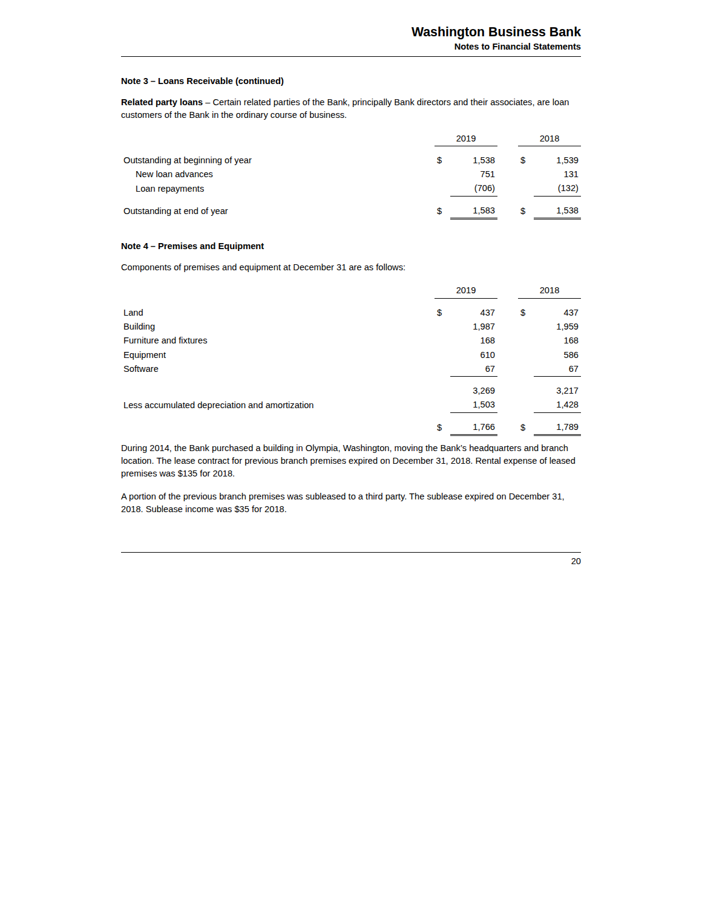Washington Business Bank
Notes to Financial Statements
Note 3 – Loans Receivable (continued)
Related party loans – Certain related parties of the Bank, principally Bank directors and their associates, are loan customers of the Bank in the ordinary course of business.
| | 2019 | | 2018 |
| --- | --- | --- | --- |
| Outstanding at beginning of year | $ | 1,538 | | $ | 1,539 |
| New loan advances | | 751 | | | 131 |
| Loan repayments | | (706) | | | (132) |
| Outstanding at end of year | $ | 1,583 | | $ | 1,538 |
Note 4 – Premises and Equipment
Components of premises and equipment at December 31 are as follows:
| | 2019 | | 2018 |
| --- | --- | --- | --- |
| Land | $ | 437 | | $ | 437 |
| Building | | 1,987 | | | 1,959 |
| Furniture and fixtures | | 168 | | | 168 |
| Equipment | | 610 | | | 586 |
| Software | | 67 | | | 67 |
| | | 3,269 | | | 3,217 |
| Less accumulated depreciation and amortization | | 1,503 | | | 1,428 |
| | $ | 1,766 | | $ | 1,789 |
During 2014, the Bank purchased a building in Olympia, Washington, moving the Bank’s headquarters and branch location. The lease contract for previous branch premises expired on December 31, 2018. Rental expense of leased premises was $135 for 2018.
A portion of the previous branch premises was subleased to a third party. The sublease expired on December 31, 2018. Sublease income was $35 for 2018.
20